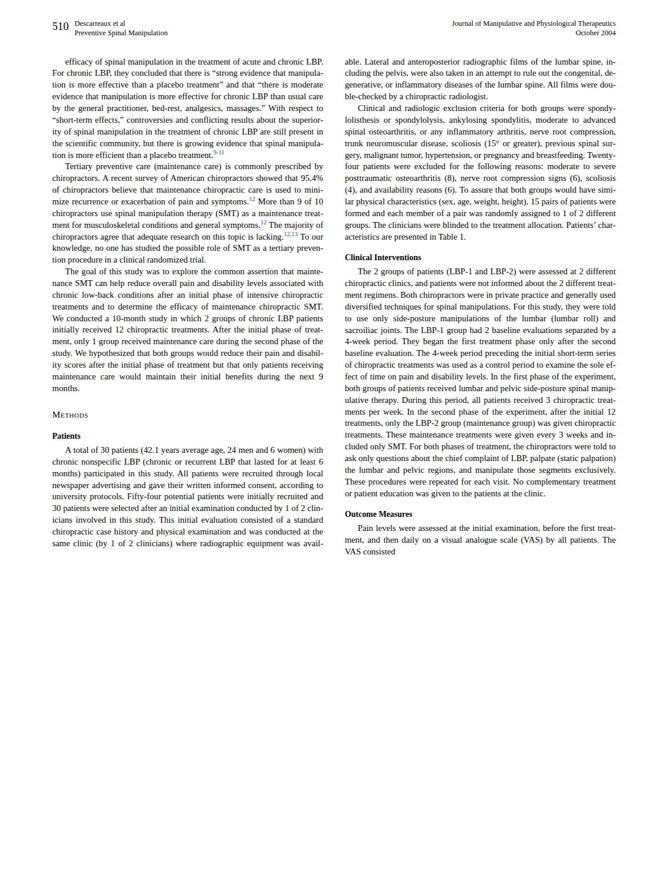510 Descarreaux et al
Preventive Spinal Manipulation
Journal of Manipulative and Physiological Therapeutics
October 2004
efficacy of spinal manipulation in the treatment of acute and chronic LBP. For chronic LBP, they concluded that there is “strong evidence that manipulation is more effective than a placebo treatment” and that “there is moderate evidence that manipulation is more effective for chronic LBP than usual care by the general practitioner, bed-rest, analgesics, massages.” With respect to “short-term effects,” controversies and conflicting results about the superiority of spinal manipulation in the treatment of chronic LBP are still present in the scientific community, but there is growing evidence that spinal manipulation is more efficient than a placebo treatment.9-11
Tertiary preventive care (maintenance care) is commonly prescribed by chiropractors. A recent survey of American chiropractors showed that 95.4% of chiropractors believe that maintenance chiropractic care is used to minimize recurrence or exacerbation of pain and symptoms.12 More than 9 of 10 chiropractors use spinal manipulation therapy (SMT) as a maintenance treatment for musculoskeletal conditions and general symptoms.12 The majority of chiropractors agree that adequate research on this topic is lacking.12,13 To our knowledge, no one has studied the possible role of SMT as a tertiary prevention procedure in a clinical randomized trial.
The goal of this study was to explore the common assertion that maintenance SMT can help reduce overall pain and disability levels associated with chronic low-back conditions after an initial phase of intensive chiropractic treatments and to determine the efficacy of maintenance chiropractic SMT. We conducted a 10-month study in which 2 groups of chronic LBP patients initially received 12 chiropractic treatments. After the initial phase of treatment, only 1 group received maintenance care during the second phase of the study. We hypothesized that both groups would reduce their pain and disability scores after the initial phase of treatment but that only patients receiving maintenance care would maintain their initial benefits during the next 9 months.
Methods
Patients
A total of 30 patients (42.1 years average age, 24 men and 6 women) with chronic nonspecific LBP (chronic or recurrent LBP that lasted for at least 6 months) participated in this study. All patients were recruited through local newspaper advertising and gave their written informed consent, according to university protocols. Fifty-four potential patients were initially recruited and 30 patients were selected after an initial examination conducted by 1 of 2 clinicians involved in this study. This initial evaluation consisted of a standard chiropractic case history and physical examination and was conducted at the same clinic (by 1 of 2 clinicians) where radiographic equipment was available. Lateral and anteroposterior radiographic films of the lumbar spine, including the pelvis, were also taken in an attempt to rule out the congenital, degenerative, or inflammatory diseases of the lumbar spine. All films were double-checked by a chiropractic radiologist.
Clinical and radiologic exclusion criteria for both groups were spondylolisthesis or spondylolysis, ankylosing spondylitis, moderate to advanced spinal osteoarthritis, or any inflammatory arthritis, nerve root compression, trunk neuromuscular disease, scoliosis (15° or greater), previous spinal surgery, malignant tumor, hypertension, or pregnancy and breastfeeding. Twenty-four patients were excluded for the following reasons: moderate to severe posttraumatic osteoarthritis (8), nerve root compression signs (6), scoliosis (4), and availability reasons (6). To assure that both groups would have similar physical characteristics (sex, age, weight, height), 15 pairs of patients were formed and each member of a pair was randomly assigned to 1 of 2 different groups. The clinicians were blinded to the treatment allocation. Patients’ characteristics are presented in Table 1.
Clinical Interventions
The 2 groups of patients (LBP-1 and LBP-2) were assessed at 2 different chiropractic clinics, and patients were not informed about the 2 different treatment regimens. Both chiropractors were in private practice and generally used diversified techniques for spinal manipulations. For this study, they were told to use only side-posture manipulations of the lumbar (lumbar roll) and sacroiliac joints. The LBP-1 group had 2 baseline evaluations separated by a 4-week period. They began the first treatment phase only after the second baseline evaluation. The 4-week period preceding the initial short-term series of chiropractic treatments was used as a control period to examine the sole effect of time on pain and disability levels. In the first phase of the experiment, both groups of patients received lumbar and pelvic side-posture spinal manipulative therapy. During this period, all patients received 3 chiropractic treatments per week. In the second phase of the experiment, after the initial 12 treatments, only the LBP-2 group (maintenance group) was given chiropractic treatments. These maintenance treatments were given every 3 weeks and included only SMT. For both phases of treatment, the chiropractors were told to ask only questions about the chief complaint of LBP, palpate (static palpation) the lumbar and pelvic regions, and manipulate those segments exclusively. These procedures were repeated for each visit. No complementary treatment or patient education was given to the patients at the clinic.
Outcome Measures
Pain levels were assessed at the initial examination, before the first treatment, and then daily on a visual analogue scale (VAS) by all patients. The VAS consisted